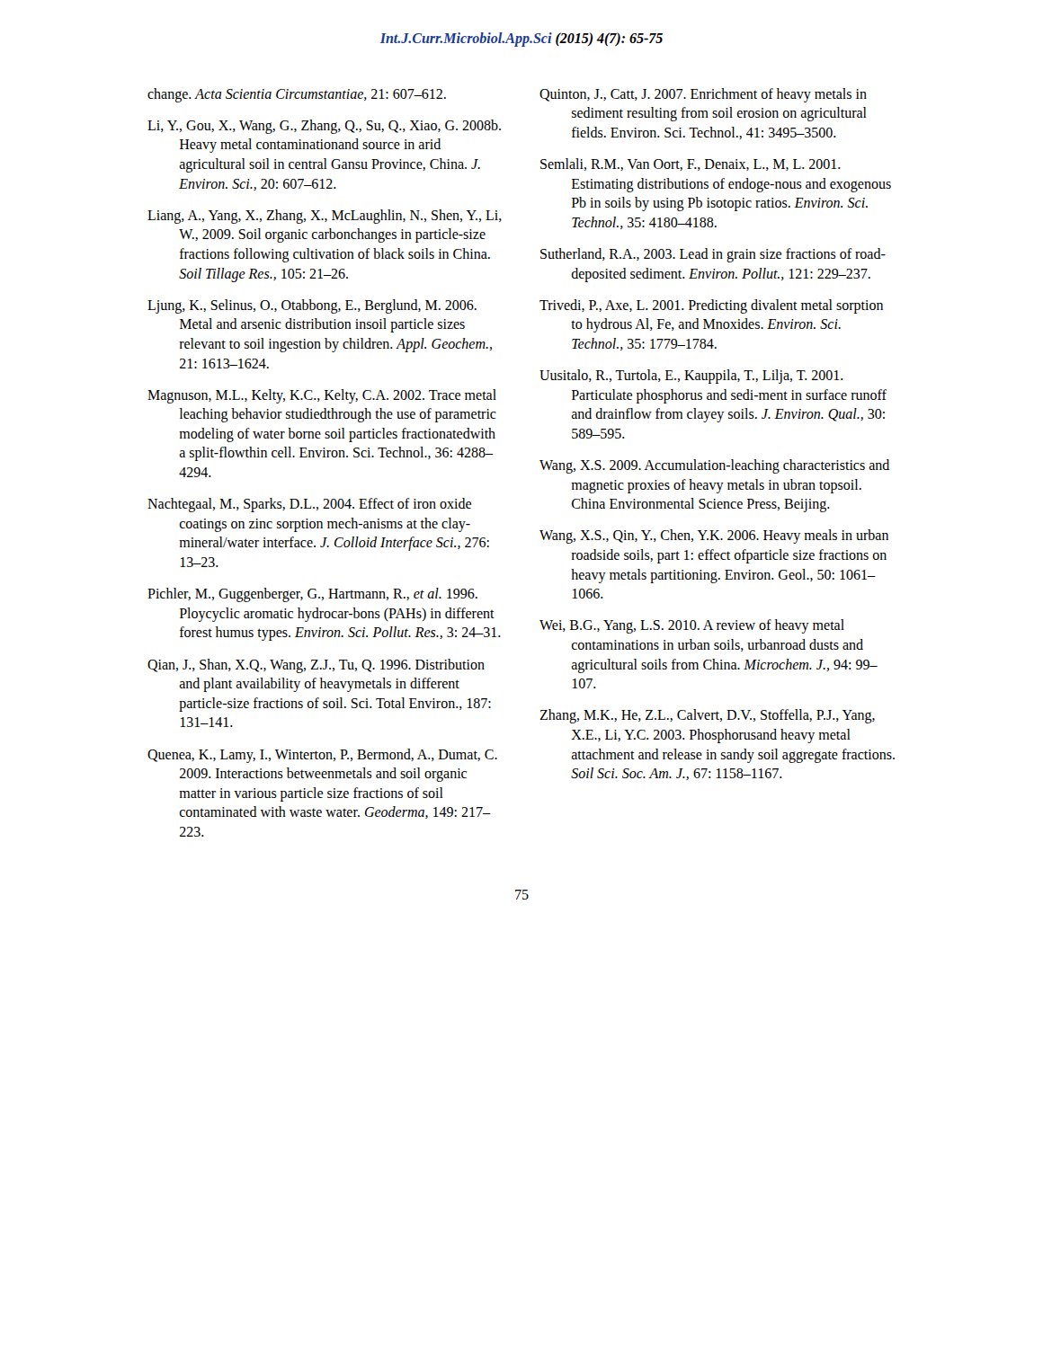Int.J.Curr.Microbiol.App.Sci (2015) 4(7): 65-75
change. Acta Scientia Circumstantiae, 21: 607–612.
Li, Y., Gou, X., Wang, G., Zhang, Q., Su, Q., Xiao, G. 2008b. Heavy metal contaminationand source in arid agricultural soil in central Gansu Province, China. J. Environ. Sci., 20: 607–612.
Liang, A., Yang, X., Zhang, X., McLaughlin, N., Shen, Y., Li, W., 2009. Soil organic carbonchanges in particle-size fractions following cultivation of black soils in China. Soil Tillage Res., 105: 21–26.
Ljung, K., Selinus, O., Otabbong, E., Berglund, M. 2006. Metal and arsenic distribution insoil particle sizes relevant to soil ingestion by children. Appl. Geochem., 21: 1613–1624.
Magnuson, M.L., Kelty, K.C., Kelty, C.A. 2002. Trace metal leaching behavior studiedthrough the use of parametric modeling of water borne soil particles fractionatedwith a split-flowthin cell. Environ. Sci. Technol., 36: 4288–4294.
Nachtegaal, M., Sparks, D.L., 2004. Effect of iron oxide coatings on zinc sorption mech-anisms at the clay-mineral/water interface. J. Colloid Interface Sci., 276: 13–23.
Pichler, M., Guggenberger, G., Hartmann, R., et al. 1996. Ploycyclic aromatic hydrocar-bons (PAHs) in different forest humus types. Environ. Sci. Pollut. Res., 3: 24–31.
Qian, J., Shan, X.Q., Wang, Z.J., Tu, Q. 1996. Distribution and plant availability of heavymetals in different particle-size fractions of soil. Sci. Total Environ., 187: 131–141.
Quenea, K., Lamy, I., Winterton, P., Bermond, A., Dumat, C. 2009. Interactions betweenmetals and soil organic matter in various particle size fractions of soil contaminated with waste water. Geoderma, 149: 217–223.
Quinton, J., Catt, J. 2007. Enrichment of heavy metals in sediment resulting from soil erosion on agricultural fields. Environ. Sci. Technol., 41: 3495–3500.
Semlali, R.M., Van Oort, F., Denaix, L., M, L. 2001. Estimating distributions of endoge-nous and exogenous Pb in soils by using Pb isotopic ratios. Environ. Sci. Technol., 35: 4180–4188.
Sutherland, R.A., 2003. Lead in grain size fractions of road-deposited sediment. Environ. Pollut., 121: 229–237.
Trivedi, P., Axe, L. 2001. Predicting divalent metal sorption to hydrous Al, Fe, and Mnoxides. Environ. Sci. Technol., 35: 1779–1784.
Uusitalo, R., Turtola, E., Kauppila, T., Lilja, T. 2001. Particulate phosphorus and sedi-ment in surface runoff and drainflow from clayey soils. J. Environ. Qual., 30: 589–595.
Wang, X.S. 2009. Accumulation-leaching characteristics and magnetic proxies of heavy metals in ubran topsoil. China Environmental Science Press, Beijing.
Wang, X.S., Qin, Y., Chen, Y.K. 2006. Heavy meals in urban roadside soils, part 1: effect ofparticle size fractions on heavy metals partitioning. Environ. Geol., 50: 1061–1066.
Wei, B.G., Yang, L.S. 2010. A review of heavy metal contaminations in urban soils, urbanroad dusts and agricultural soils from China. Microchem. J., 94: 99–107.
Zhang, M.K., He, Z.L., Calvert, D.V., Stoffella, P.J., Yang, X.E., Li, Y.C. 2003. Phosphorusand heavy metal attachment and release in sandy soil aggregate fractions. Soil Sci. Soc. Am. J., 67: 1158–1167.
75